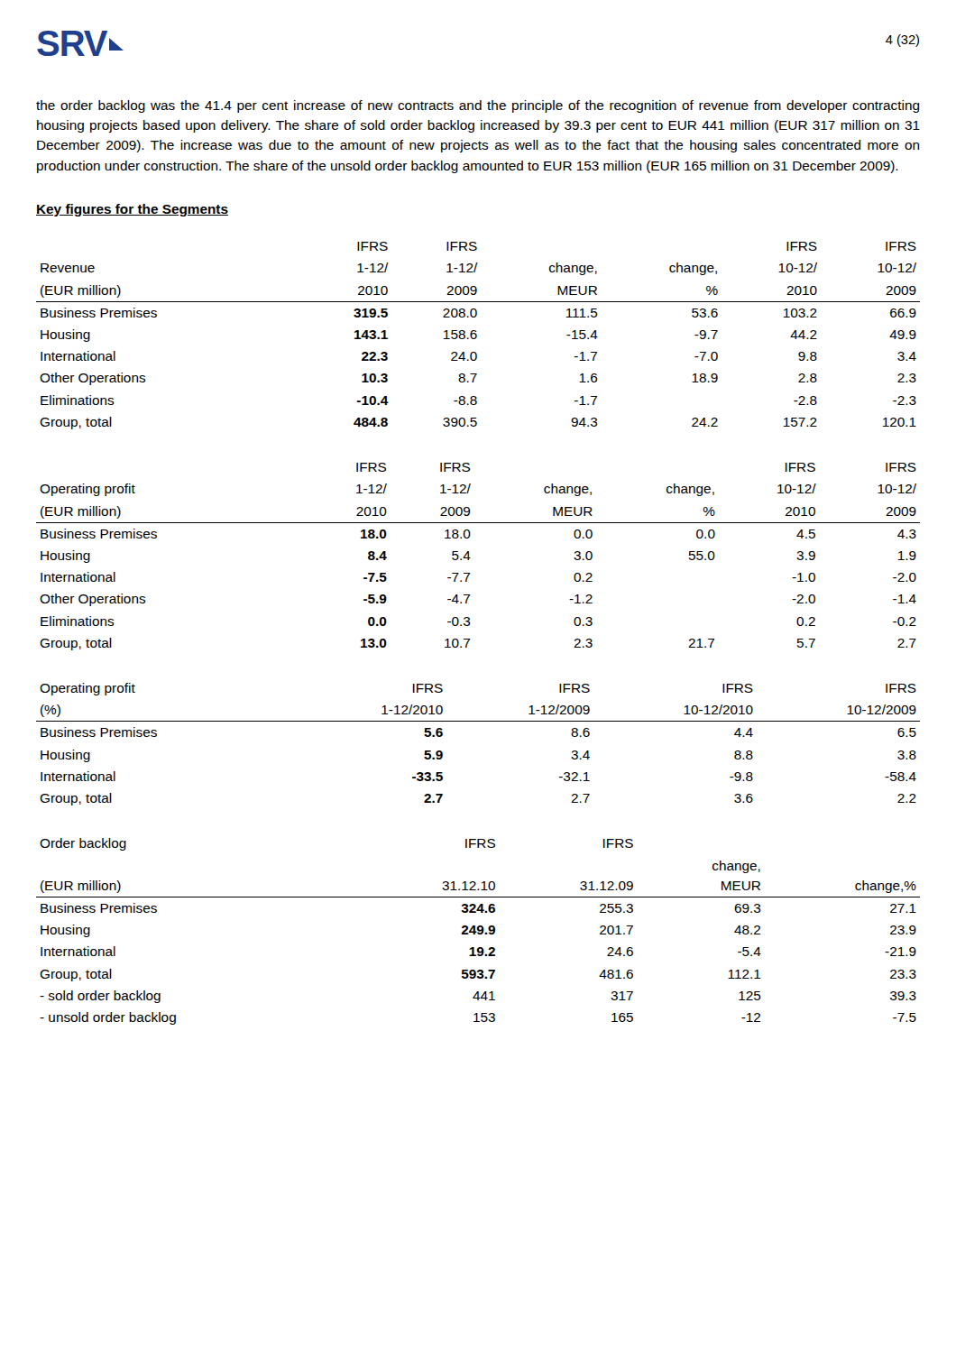SRV 4 (32)
the order backlog was the 41.4 per cent increase of new contracts and the principle of the recognition of revenue from developer contracting housing projects based upon delivery. The share of sold order backlog increased by 39.3 per cent to EUR 441 million (EUR 317 million on 31 December 2009). The increase was due to the amount of new projects as well as to the fact that the housing sales concentrated more on production under construction. The share of the unsold order backlog amounted to EUR 153 million (EUR 165 million on 31 December 2009).
Key figures for the Segments
| | IFRS | IFRS | | | IFRS | IFRS |
| --- | --- | --- | --- | --- | --- | --- |
| Revenue | 1-12/ | 1-12/ | change, | change, | 10-12/ | 10-12/ |
| (EUR million) | 2010 | 2009 | MEUR | % | 2010 | 2009 |
| Business Premises | 319.5 | 208.0 | 111.5 | 53.6 | 103.2 | 66.9 |
| Housing | 143.1 | 158.6 | -15.4 | -9.7 | 44.2 | 49.9 |
| International | 22.3 | 24.0 | -1.7 | -7.0 | 9.8 | 3.4 |
| Other Operations | 10.3 | 8.7 | 1.6 | 18.9 | 2.8 | 2.3 |
| Eliminations | -10.4 | -8.8 | -1.7 | | -2.8 | -2.3 |
| Group, total | 484.8 | 390.5 | 94.3 | 24.2 | 157.2 | 120.1 |
| | IFRS | IFRS | | | IFRS | IFRS |
| --- | --- | --- | --- | --- | --- | --- |
| Operating profit | 1-12/ | 1-12/ | change, | change, | 10-12/ | 10-12/ |
| (EUR million) | 2010 | 2009 | MEUR | % | 2010 | 2009 |
| Business Premises | 18.0 | 18.0 | 0.0 | 0.0 | 4.5 | 4.3 |
| Housing | 8.4 | 5.4 | 3.0 | 55.0 | 3.9 | 1.9 |
| International | -7.5 | -7.7 | 0.2 | | -1.0 | -2.0 |
| Other Operations | -5.9 | -4.7 | -1.2 | | -2.0 | -1.4 |
| Eliminations | 0.0 | -0.3 | 0.3 | | 0.2 | -0.2 |
| Group, total | 13.0 | 10.7 | 2.3 | 21.7 | 5.7 | 2.7 |
| Operating profit | IFRS | IFRS | IFRS | IFRS |
| --- | --- | --- | --- | --- |
| (%) | 1-12/2010 | 1-12/2009 | 10-12/2010 | 10-12/2009 |
| Business Premises | 5.6 | 8.6 | 4.4 | 6.5 |
| Housing | 5.9 | 3.4 | 8.8 | 3.8 |
| International | -33.5 | -32.1 | -9.8 | -58.4 |
| Group, total | 2.7 | 2.7 | 3.6 | 2.2 |
| Order backlog | IFRS | IFRS | | |
| --- | --- | --- | --- | --- |
| (EUR million) | 31.12.10 | 31.12.09 | change, MEUR | change,% |
| Business Premises | 324.6 | 255.3 | 69.3 | 27.1 |
| Housing | 249.9 | 201.7 | 48.2 | 23.9 |
| International | 19.2 | 24.6 | -5.4 | -21.9 |
| Group, total | 593.7 | 481.6 | 112.1 | 23.3 |
| - sold order backlog | 441 | 317 | 125 | 39.3 |
| - unsold order backlog | 153 | 165 | -12 | -7.5 |